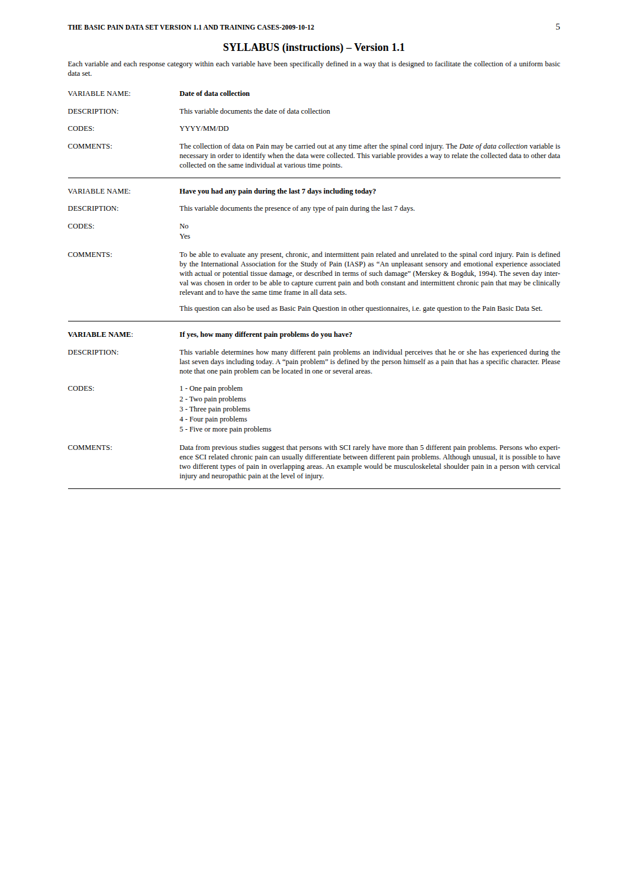The Basic Pain Data Set Version 1.1 and training cases-2009-10-12 5
SYLLABUS (instructions) – Version 1.1
Each variable and each response category within each variable have been specifically defined in a way that is designed to facilitate the collection of a uniform basic data set.
Variable name:
Date of data collection
Description:
This variable documents the date of data collection
Codes:
YYYY/MM/DD
Comments:
The collection of data on Pain may be carried out at any time after the spinal cord injury. The Date of data collection variable is necessary in order to identify when the data were collected. This variable provides a way to relate the collected data to other data collected on the same individual at various time points.
Variable name:
Have you had any pain during the last 7 days including today?
Description:
This variable documents the presence of any type of pain during the last 7 days.
Codes:
No
Yes
Comments:
To be able to evaluate any present, chronic, and intermittent pain related and unrelated to the spinal cord injury. Pain is defined by the International Association for the Study of Pain (IASP) as “An unpleasant sensory and emotional experience associated with actual or potential tissue damage, or described in terms of such damage” (Merskey & Bogduk, 1994). The seven day interval was chosen in order to be able to capture current pain and both constant and intermittent chronic pain that may be clinically relevant and to have the same time frame in all data sets.
This question can also be used as Basic Pain Question in other questionnaires, i.e. gate question to the Pain Basic Data Set.
Variable name:
If yes, how many different pain problems do you have?
Description:
This variable determines how many different pain problems an individual perceives that he or she has experienced during the last seven days including today. A “pain problem” is defined by the person himself as a pain that has a specific character. Please note that one pain problem can be located in one or several areas.
Codes:
1 - One pain problem
2 - Two pain problems
3 - Three pain problems
4 - Four pain problems
5 - Five or more pain problems
Comments:
Data from previous studies suggest that persons with SCI rarely have more than 5 different pain problems. Persons who experience SCI related chronic pain can usually differentiate between different pain problems. Although unusual, it is possible to have two different types of pain in overlapping areas. An example would be musculoskeletal shoulder pain in a person with cervical injury and neuropathic pain at the level of injury.